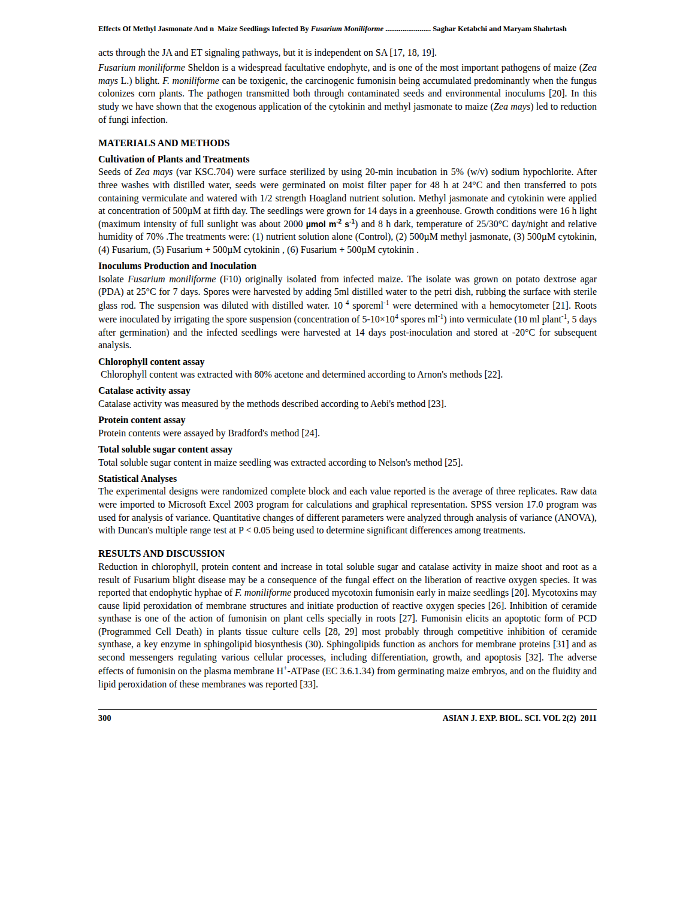Effects Of Methyl Jasmonate And n Maize Seedlings Infected By Fusarium Moniliforme ........................ Saghar Ketabchi and Maryam Shahrtash
acts through the JA and ET signaling pathways, but it is independent on SA [17, 18, 19].
Fusarium moniliforme Sheldon is a widespread facultative endophyte, and is one of the most important pathogens of maize (Zea mays L.) blight. F. moniliforme can be toxigenic, the carcinogenic fumonisin being accumulated predominantly when the fungus colonizes corn plants. The pathogen transmitted both through contaminated seeds and environmental inoculums [20]. In this study we have shown that the exogenous application of the cytokinin and methyl jasmonate to maize (Zea mays) led to reduction of fungi infection.
MATERIALS AND METHODS
Cultivation of Plants and Treatments
Seeds of Zea mays (var KSC.704) were surface sterilized by using 20-min incubation in 5% (w/v) sodium hypochlorite. After three washes with distilled water, seeds were germinated on moist filter paper for 48 h at 24°C and then transferred to pots containing vermiculate and watered with 1/2 strength Hoagland nutrient solution. Methyl jasmonate and cytokinin were applied at concentration of 500µM at fifth day. The seedlings were grown for 14 days in a greenhouse. Growth conditions were 16 h light (maximum intensity of full sunlight was about 2000 µmol m-2 s-1) and 8 h dark, temperature of 25/30°C day/night and relative humidity of 70% .The treatments were: (1) nutrient solution alone (Control), (2) 500µM methyl jasmonate, (3) 500µM cytokinin, (4) Fusarium, (5) Fusarium + 500µM cytokinin , (6) Fusarium + 500µM cytokinin .
Inoculums Production and Inoculation
Isolate Fusarium moniliforme (F10) originally isolated from infected maize. The isolate was grown on potato dextrose agar (PDA) at 25°C for 7 days. Spores were harvested by adding 5ml distilled water to the petri dish, rubbing the surface with sterile glass rod. The suspension was diluted with distilled water. 10 4 sporeml-1 were determined with a hemocytometer [21]. Roots were inoculated by irrigating the spore suspension (concentration of 5-10×104 spores ml-1) into vermiculate (10 ml plant-1, 5 days after germination) and the infected seedlings were harvested at 14 days post-inoculation and stored at -20°C for subsequent analysis.
Chlorophyll content assay
Chlorophyll content was extracted with 80% acetone and determined according to Arnon's methods [22].
Catalase activity assay
Catalase activity was measured by the methods described according to Aebi's method [23].
Protein content assay
Protein contents were assayed by Bradford's method [24].
Total soluble sugar content assay
Total soluble sugar content in maize seedling was extracted according to Nelson's method [25].
Statistical Analyses
The experimental designs were randomized complete block and each value reported is the average of three replicates. Raw data were imported to Microsoft Excel 2003 program for calculations and graphical representation. SPSS version 17.0 program was used for analysis of variance. Quantitative changes of different parameters were analyzed through analysis of variance (ANOVA), with Duncan's multiple range test at P < 0.05 being used to determine significant differences among treatments.
RESULTS AND DISCUSSION
Reduction in chlorophyll, protein content and increase in total soluble sugar and catalase activity in maize shoot and root as a result of Fusarium blight disease may be a consequence of the fungal effect on the liberation of reactive oxygen species. It was reported that endophytic hyphae of F. moniliforme produced mycotoxin fumonisin early in maize seedlings [20]. Mycotoxins may cause lipid peroxidation of membrane structures and initiate production of reactive oxygen species [26]. Inhibition of ceramide synthase is one of the action of fumonisin on plant cells specially in roots [27]. Fumonisin elicits an apoptotic form of PCD (Programmed Cell Death) in plants tissue culture cells [28, 29] most probably through competitive inhibition of ceramide synthase, a key enzyme in sphingolipid biosynthesis (30). Sphingolipids function as anchors for membrane proteins [31] and as second messengers regulating various cellular processes, including differentiation, growth, and apoptosis [32]. The adverse effects of fumonisin on the plasma membrane H+-ATPase (EC 3.6.1.34) from germinating maize embryos, and on the fluidity and lipid peroxidation of these membranes was reported [33].
300 ASIAN J. EXP. BIOL. SCI. VOL 2(2) 2011